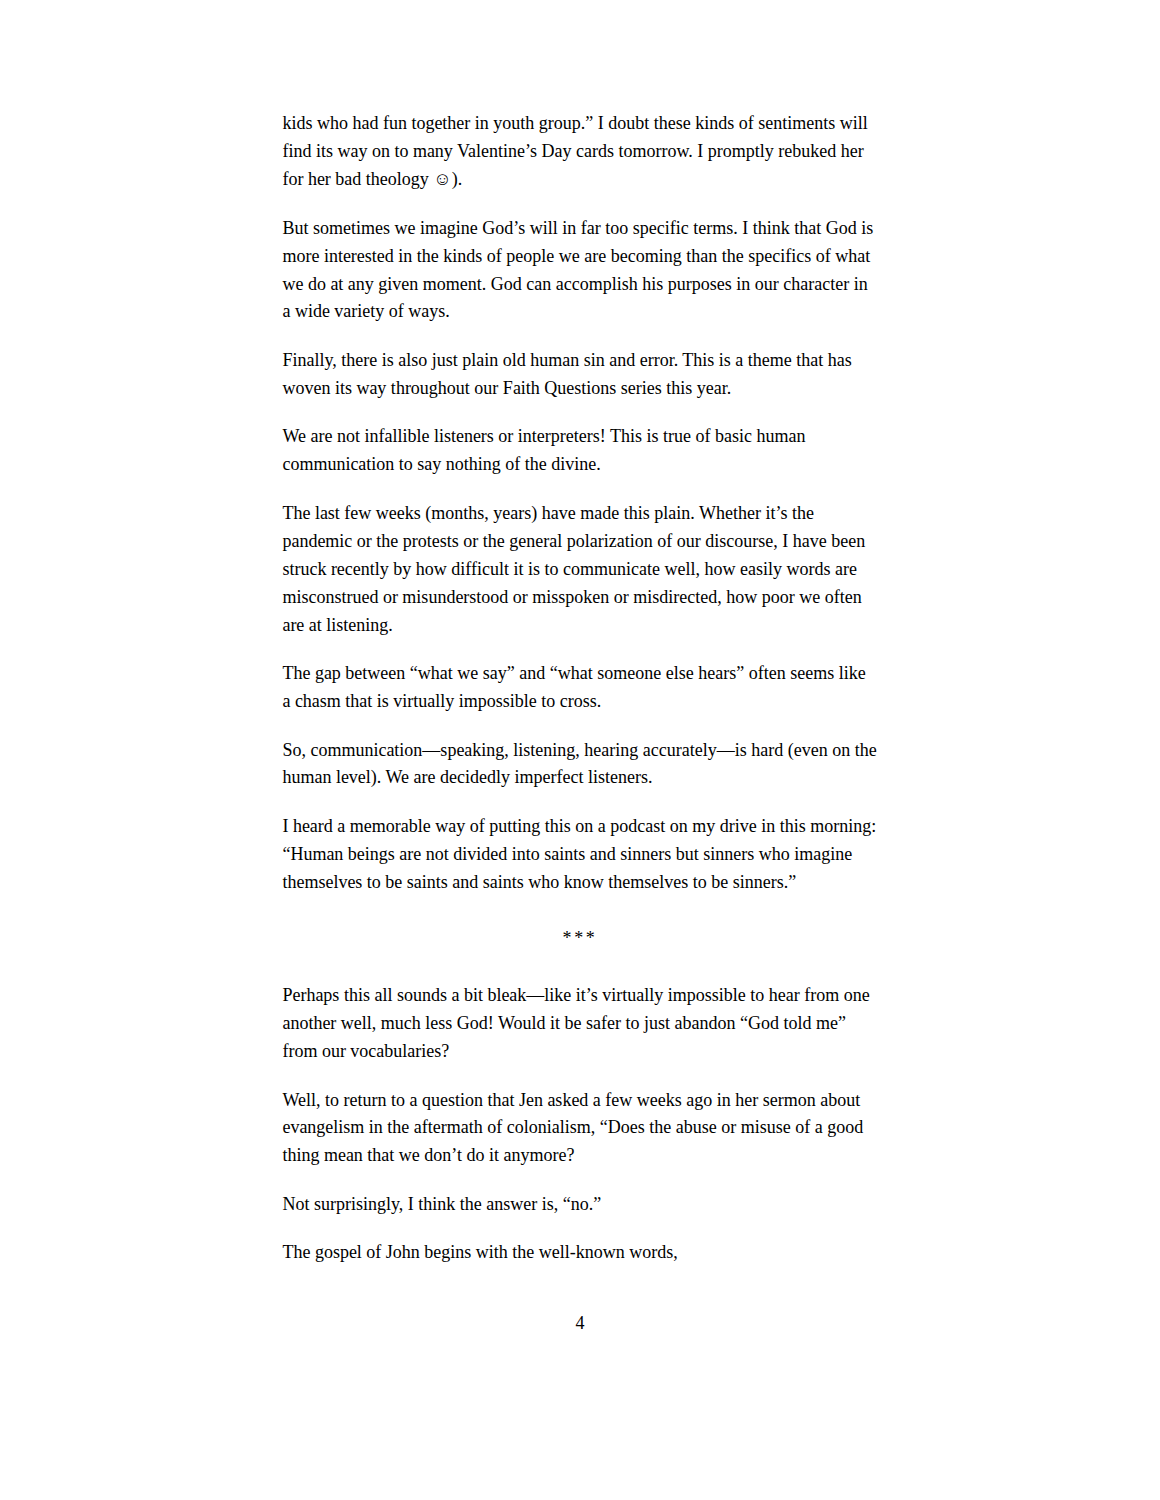kids who had fun together in youth group.” I doubt these kinds of sentiments will find its way on to many Valentine’s Day cards tomorrow. I promptly rebuked her for her bad theology ☺).
But sometimes we imagine God’s will in far too specific terms. I think that God is more interested in the kinds of people we are becoming than the specifics of what we do at any given moment. God can accomplish his purposes in our character in a wide variety of ways.
Finally, there is also just plain old human sin and error. This is a theme that has woven its way throughout our Faith Questions series this year.
We are not infallible listeners or interpreters! This is true of basic human communication to say nothing of the divine.
The last few weeks (months, years) have made this plain. Whether it’s the pandemic or the protests or the general polarization of our discourse, I have been struck recently by how difficult it is to communicate well, how easily words are misconstrued or misunderstood or misspoken or misdirected, how poor we often are at listening.
The gap between “what we say” and “what someone else hears” often seems like a chasm that is virtually impossible to cross.
So, communication—speaking, listening, hearing accurately—is hard (even on the human level). We are decidedly imperfect listeners.
I heard a memorable way of putting this on a podcast on my drive in this morning: “Human beings are not divided into saints and sinners but sinners who imagine themselves to be saints and saints who know themselves to be sinners.”
***
Perhaps this all sounds a bit bleak—like it’s virtually impossible to hear from one another well, much less God! Would it be safer to just abandon “God told me” from our vocabularies?
Well, to return to a question that Jen asked a few weeks ago in her sermon about evangelism in the aftermath of colonialism, “Does the abuse or misuse of a good thing mean that we don’t do it anymore?
Not surprisingly, I think the answer is, “no.”
The gospel of John begins with the well-known words,
4